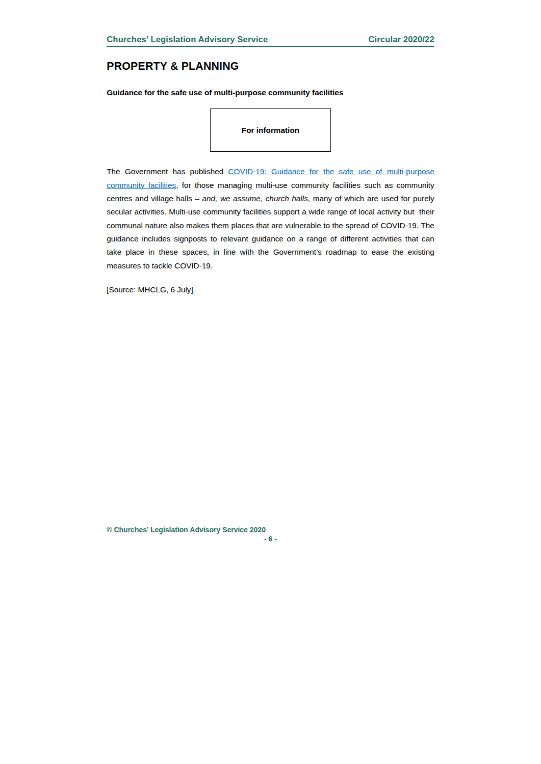Churches’ Legislation Advisory Service Circular 2020/22
PROPERTY & PLANNING
Guidance for the safe use of multi-purpose community facilities
For information
The Government has published COVID-19: Guidance for the safe use of multi-purpose community facilities, for those managing multi-use community facilities such as community centres and village halls – and, we assume, church halls, many of which are used for purely secular activities. Multi-use community facilities support a wide range of local activity but their communal nature also makes them places that are vulnerable to the spread of COVID-19. The guidance includes signposts to relevant guidance on a range of different activities that can take place in these spaces, in line with the Government’s roadmap to ease the existing measures to tackle COVID-19.
[Source: MHCLG, 6 July]
© Churches’ Legislation Advisory Service 2020
- 6 -